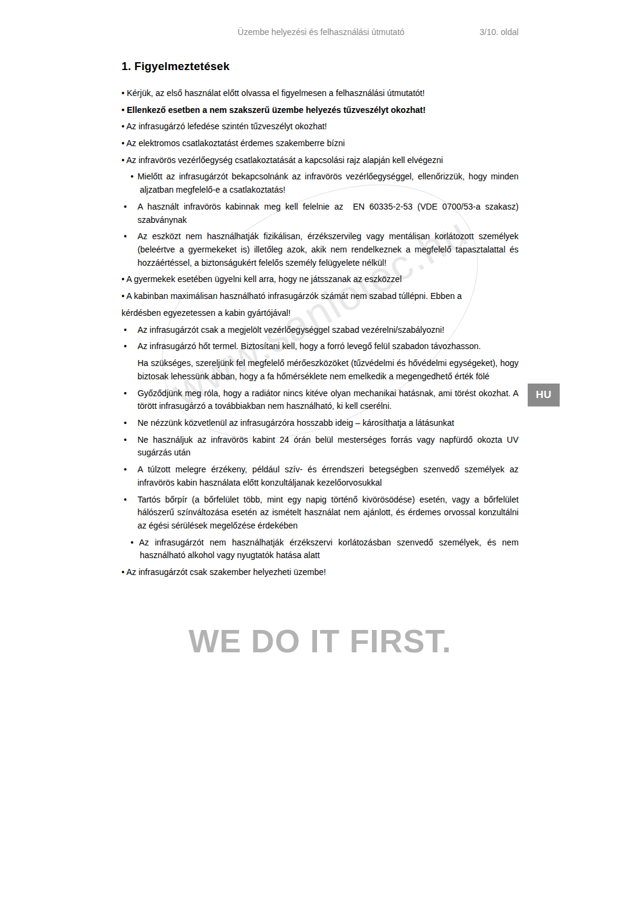Üzembe helyezési és felhasználási útmutató
3/10. oldal
www.saniotec.hu
HU
1. Figyelmeztetések
Kérjük, az első használat előtt olvassa el figyelmesen a felhasználási útmutatót!
Ellenkező esetben a nem szakszerű üzembe helyezés tűzveszélyt okozhat!
Az infrasugárzó lefedése szintén tűzveszélyt okozhat!
Az elektromos csatlakoztatást érdemes szakemberre bízni
Az infravörös vezérlőegység csatlakoztatását a kapcsolási rajz alapján kell elvégezni
Mielőtt az infrasugárzót bekapcsolnánk az infravörös vezérlőegységgel, ellenőrizzük, hogy minden aljzatban megfelelő-e a csatlakoztatás!
•
A használt infravörös kabinnak meg kell felelnie az EN 60335-2-53 (VDE 0700/53-a szakasz) szabványnak
•
Az eszközt nem használhatják fizikálisan, érzékszervileg vagy mentálisan korlátozott személyek (beleértve a gyermekeket is) illetőleg azok, akik nem rendelkeznek a megfelelő tapasztalattal és hozzáértéssel, a biztonságukért felelős személy felügyelete nélkül!
A gyermekek esetében ügyelni kell arra, hogy ne játsszanak az eszközzel
A kabinban maximálisan használható infrasugárzók számát nem szabad túllépni. Ebben a
kérdésben egyezetessen a kabin gyártójával!
•
Az infrasugárzót csak a megjelölt vezérlőegységgel szabad vezérelni/szabályozni!
•
Az infrasugárzó hőt termel. Biztosítani kell, hogy a forró levegő felül szabadon távozhasson.
Ha szükséges, szereljünk fel megfelelő mérőeszközöket (tűzvédelmi és hővédelmi egységeket), hogy biztosak lehessünk abban, hogy a fa hőmérséklete nem emelkedik a megengedhető érték fölé
•
Győződjünk meg róla, hogy a radiátor nincs kitéve olyan mechanikai hatásnak, ami törést okozhat. A törött infrasugárzó a továbbiakban nem használható, ki kell cserélni.
•
Ne nézzünk közvetlenül az infrasugárzóra hosszabb ideig – károsíthatja a látásunkat
•
Ne használjuk az infravörös kabint 24 órán belül mesterséges forrás vagy napfürdő okozta UV sugárzás után
•
A túlzott melegre érzékeny, például szív- és érrendszeri betegségben szenvedő személyek az infravörös kabin használata előtt konzultáljanak kezelőorvosukkal
•
Tartós bőrpír (a bőrfelület több, mint egy napig történő kivörösödése) esetén, vagy a bőrfelület hálószerű színváltozása esetén az ismételt használat nem ajánlott, és érdemes orvossal konzultálni az égési sérülések megelőzése érdekében
Az infrasugárzót nem használhatják érzékszervi korlátozásban szenvedő személyek, és nem használható alkohol vagy nyugtatók hatása alatt
Az infrasugárzót csak szakember helyezheti üzembe!
WE DO IT FIRST.